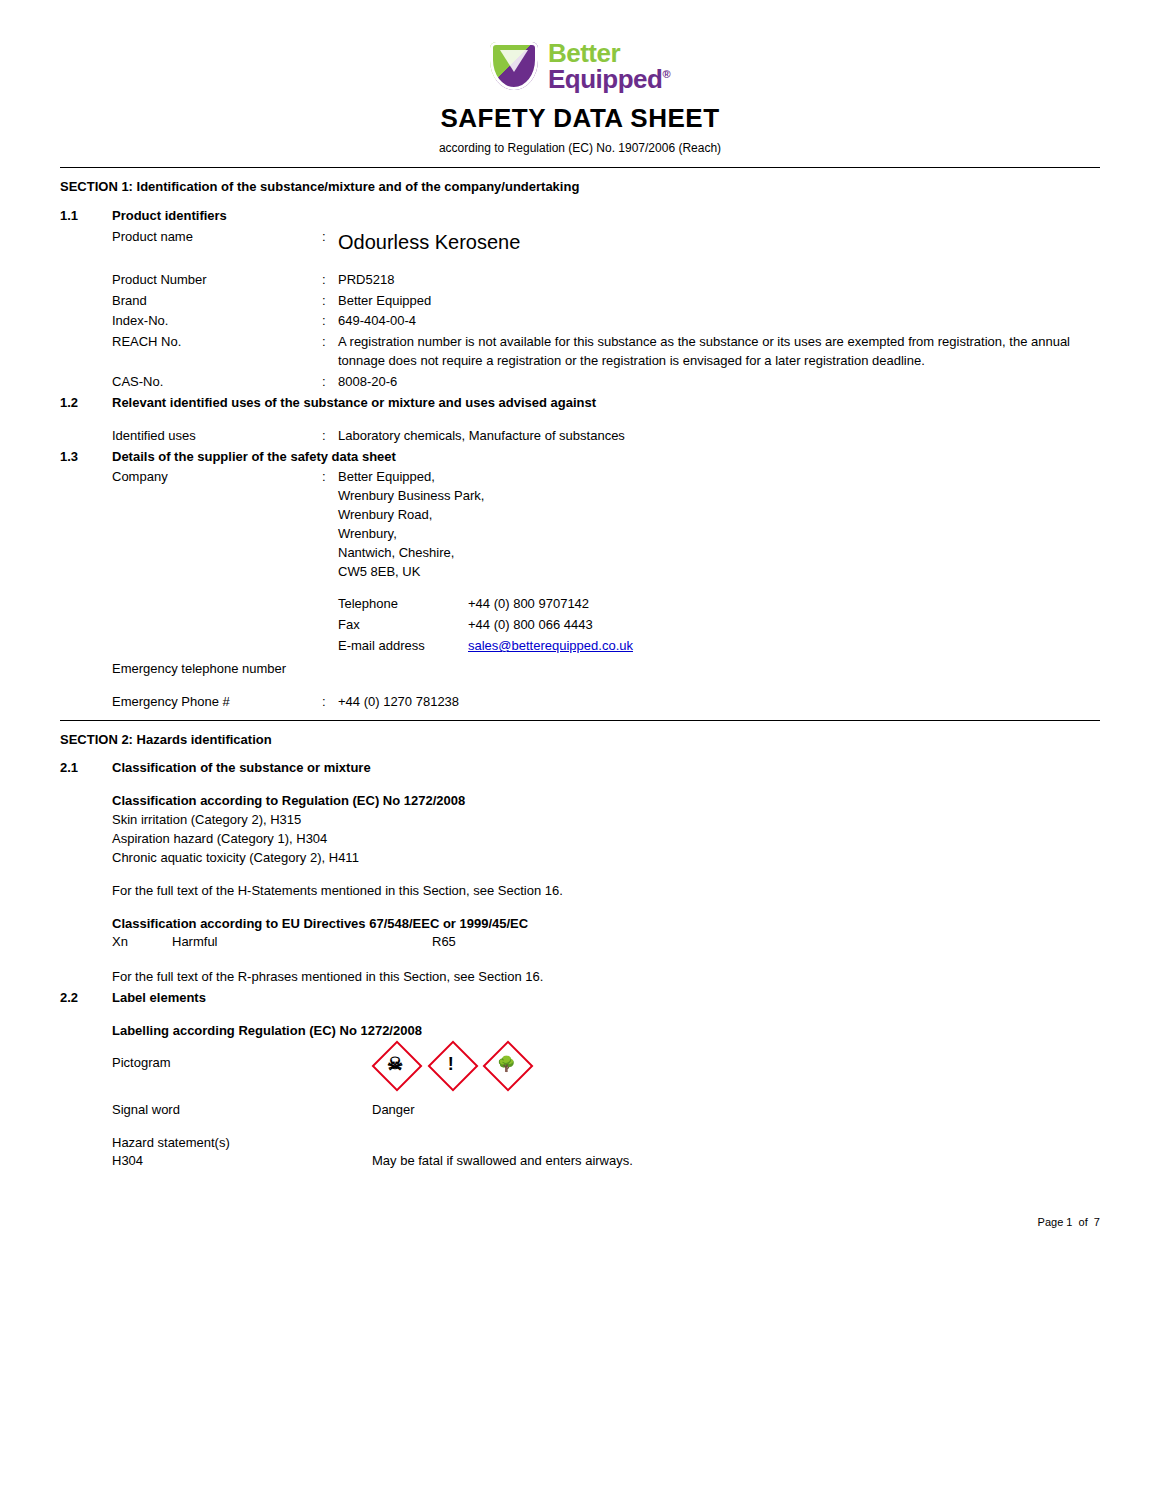Better
Equipped®
SAFETY DATA SHEET
according to Regulation (EC) No. 1907/2006 (Reach)
SECTION 1: Identification of the substance/mixture and of the company/undertaking
| 1.1 | Product identifiers |
| | Product name | : | Odourless Kerosene |
| | Product Number | : | PRD5218 |
| | Brand | : | Better Equipped |
| | Index-No. | : | 649-404-00-4 |
| | REACH No. | : | A registration number is not available for this substance as the substance or its uses are exempted from registration, the annual tonnage does not require a registration or the registration is envisaged for a later registration deadline. |
| | CAS-No. | : | 8008-20-6 |
| 1.2 | Relevant identified uses of the substance or mixture and uses advised against |
| | Identified uses | : | Laboratory chemicals, Manufacture of substances |
| 1.3 | Details of the supplier of the safety data sheet |
| | Company | : | Better Equipped, Wrenbury Business Park, Wrenbury Road, Wrenbury, Nantwich, Cheshire, CW5 8EB, UK |
| | | | / Telephone / +44 (0) 800 9707142 / / Fax / +44 (0) 800 066 4443 / / E-mail address / sales@betterequipped.co.uk / |
| | Emergency telephone number |
| | Emergency Phone # | : | +44 (0) 1270 781238 |
SECTION 2: Hazards identification
| 2.1 | Classification of the substance or mixture |
| | Classification according to Regulation (EC) No 1272/2008 Skin irritation (Category 2), H315 Aspiration hazard (Category 1), H304 Chronic aquatic toxicity (Category 2), H411 |
| | For the full text of the H-Statements mentioned in this Section, see Section 16. |
| | Classification according to EU Directives 67/548/EEC or 1999/45/EC / Xn / Harmful / R65 / |
| | For the full text of the R-phrases mentioned in this Section, see Section 16. |
| 2.2 | Label elements |
| | Labelling according Regulation (EC) No 1272/2008 / Pictogram / ☠ ! 🌳 / / Signal word / Danger / / Hazard statement(s) H304 / May be fatal if swallowed and enters airways. / |
Page 1 of 7